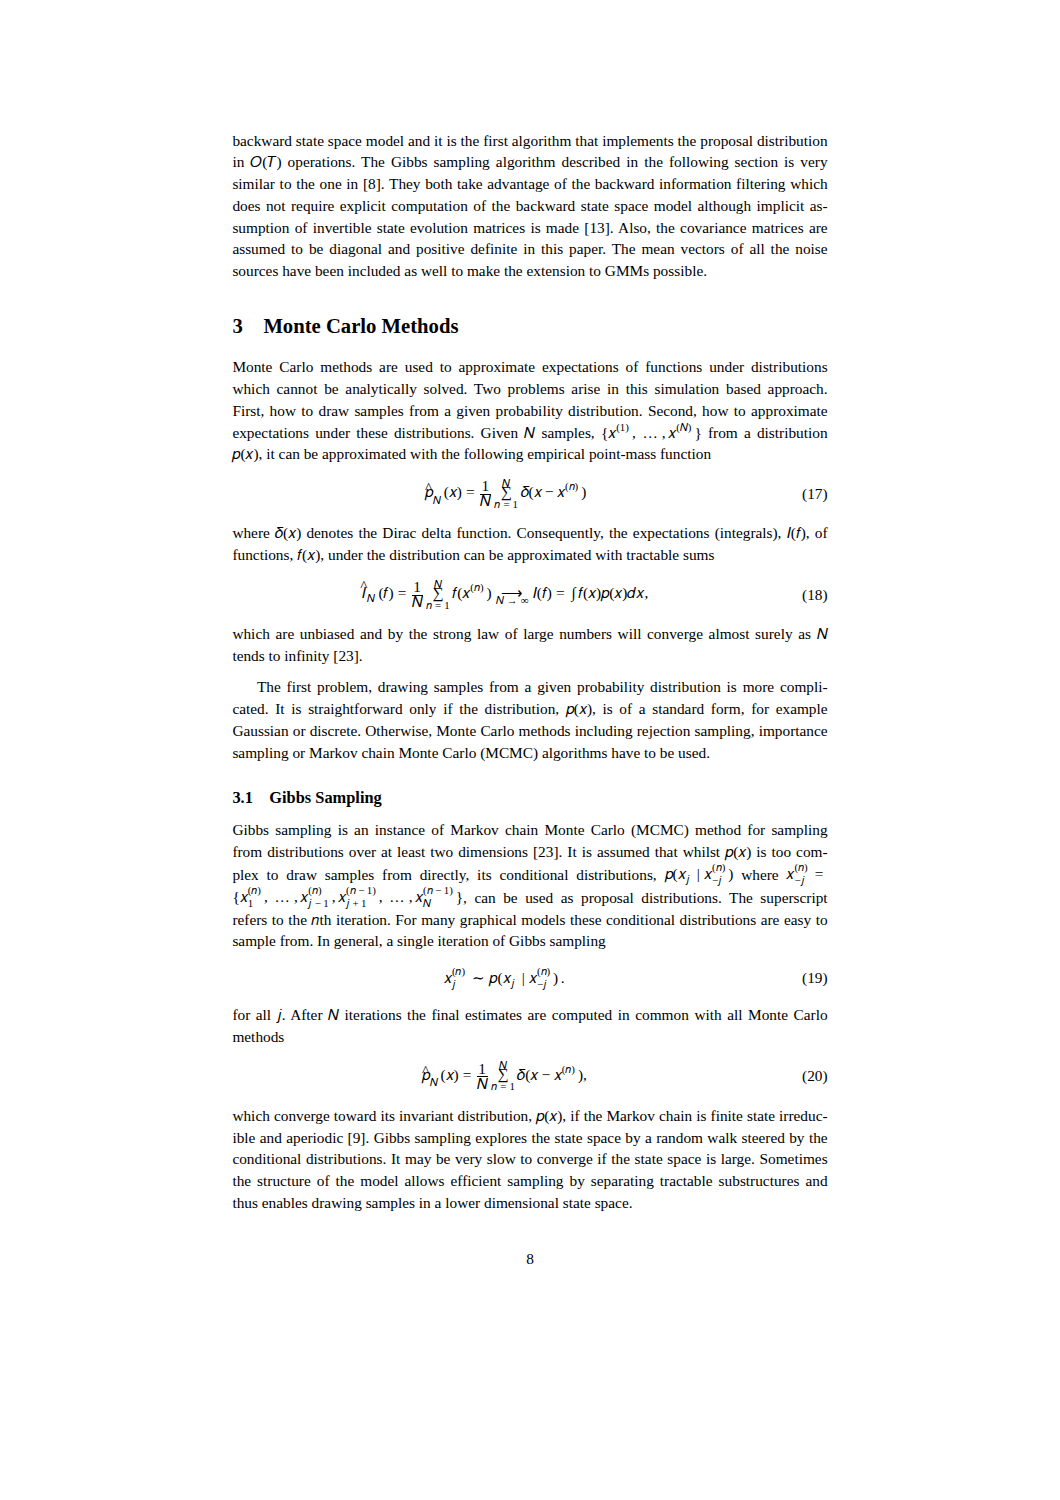backward state space model and it is the first algorithm that implements the proposal distribution in O(T) operations. The Gibbs sampling algorithm described in the following section is very similar to the one in [8]. They both take advantage of the backward information filtering which does not require explicit computation of the backward state space model although implicit assumption of invertible state evolution matrices is made [13]. Also, the covariance matrices are assumed to be diagonal and positive definite in this paper. The mean vectors of all the noise sources have been included as well to make the extension to GMMs possible.
3 Monte Carlo Methods
Monte Carlo methods are used to approximate expectations of functions under distributions which cannot be analytically solved. Two problems arise in this simulation based approach. First, how to draw samples from a given probability distribution. Second, how to approximate expectations under these distributions. Given N samples, {x(1),…,x(N)} from a distribution p(x), it can be approximated with the following empirical point-mass function
p^N (x) = 1N ∑ n=1 N δ(x−x(n))
(17)
where δ(x) denotes the Dirac delta function. Consequently, the expectations (integrals), I(f), of functions, f(x), under the distribution can be approximated with tractable sums
I^N (f) = 1N ∑ n=1 N f(x(n)) ⟶ N→∞ I(f) = ∫ f(x)p(x)dx,
(18)
which are unbiased and by the strong law of large numbers will converge almost surely as N tends to infinity [23].
The first problem, drawing samples from a given probability distribution is more complicated. It is straightforward only if the distribution, p(x), is of a standard form, for example Gaussian or discrete. Otherwise, Monte Carlo methods including rejection sampling, importance sampling or Markov chain Monte Carlo (MCMC) algorithms have to be used.
3.1 Gibbs Sampling
Gibbs sampling is an instance of Markov chain Monte Carlo (MCMC) method for sampling from distributions over at least two dimensions [23]. It is assumed that whilst p(x) is too complex to draw samples from directly, its conditional distributions, p(xj|x−j(n)) where x−j(n)= {x1(n),…,xj−1(n),xj+1(n−1),…,xN(n−1)}, can be used as proposal distributions. The superscript refers to the nth iteration. For many graphical models these conditional distributions are easy to sample from. In general, a single iteration of Gibbs sampling
xj(n) ∼ p(xj|x−j(n)).
(19)
for all j. After N iterations the final estimates are computed in common with all Monte Carlo methods
p^N (x) = 1N ∑ n=1 N δ(x−x(n)),
(20)
which converge toward its invariant distribution, p(x), if the Markov chain is finite state irreducible and aperiodic [9]. Gibbs sampling explores the state space by a random walk steered by the conditional distributions. It may be very slow to converge if the state space is large. Sometimes the structure of the model allows efficient sampling by separating tractable substructures and thus enables drawing samples in a lower dimensional state space.
8